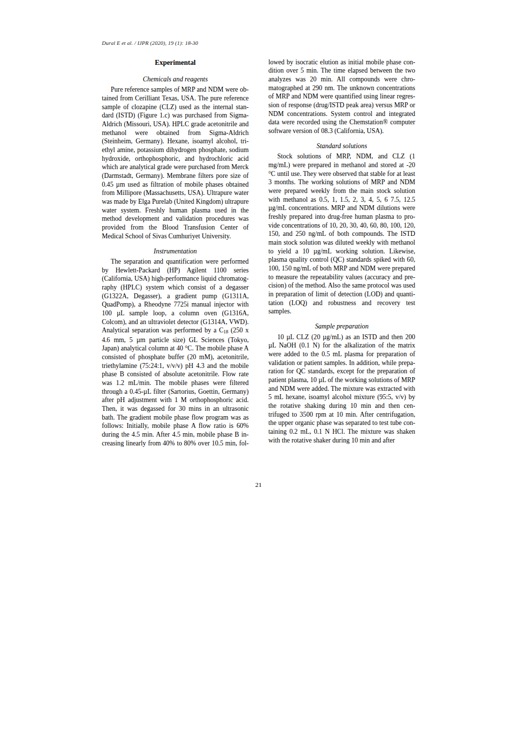Dural E et al. / IJPR (2020), 19 (1): 18-30
Experimental
Chemicals and reagents
Pure reference samples of MRP and NDM were obtained from Cerilliant Texas, USA. The pure reference sample of clozapine (CLZ) used as the internal standard (ISTD) (Figure 1.c) was purchased from Sigma-Aldrich (Missouri, USA). HPLC grade acetonitrile and methanol were obtained from Sigma-Aldrich (Steinheim, Germany). Hexane, isoamyl alcohol, triethyl amine, potassium dihydrogen phosphate, sodium hydroxide, orthophosphoric, and hydrochloric acid which are analytical grade were purchased from Merck (Darmstadt, Germany). Membrane filters pore size of 0.45 µm used as filtration of mobile phases obtained from Millipore (Massachusetts, USA). Ultrapure water was made by Elga Purelab (United Kingdom) ultrapure water system. Freshly human plasma used in the method development and validation procedures was provided from the Blood Transfusion Center of Medical School of Sivas Cumhuriyet University.
Instrumentation
The separation and quantification were performed by Hewlett-Packard (HP) Agilent 1100 series (California, USA) high-performance liquid chromatography (HPLC) system which consist of a degasser (G1322A, Degasser), a gradient pump (G1311A, QuadPomp), a Rheodyne 7725i manual injector with 100 µL sample loop, a column oven (G1316A, Colcom), and an ultraviolet detector (G1314A, VWD). Analytical separation was performed by a C18 (250 x 4.6 mm, 5 µm particle size) GL Sciences (Tokyo, Japan) analytical column at 40 °C. The mobile phase A consisted of phosphate buffer (20 mM), acetonitrile, triethylamine (75:24:1, v/v/v) pH 4.3 and the mobile phase B consisted of absolute acetonitrile. Flow rate was 1.2 mL/min. The mobile phases were filtered through a 0.45-µL filter (Sartorius, Goettin, Germany) after pH adjustment with 1 M orthophosphoric acid. Then, it was degassed for 30 mins in an ultrasonic bath. The gradient mobile phase flow program was as follows: Initially, mobile phase A flow ratio is 60% during the 4.5 min. After 4.5 min, mobile phase B increasing linearly from 40% to 80% over 10.5 min, followed by isocratic elution as initial mobile phase condition over 5 min. The time elapsed between the two analyzes was 20 min. All compounds were chromatographed at 290 nm. The unknown concentrations of MRP and NDM were quantified using linear regression of response (drug/ISTD peak area) versus MRP or NDM concentrations. System control and integrated data were recorded using the Chemstation® computer software version of 08.3 (California, USA).
Standard solutions
Stock solutions of MRP, NDM, and CLZ (1 mg/mL) were prepared in methanol and stored at -20 °C until use. They were observed that stable for at least 3 months. The working solutions of MRP and NDM were prepared weekly from the main stock solution with methanol as 0.5, 1, 1.5, 2, 3, 4, 5, 6 7.5, 12.5 µg/mL concentrations. MRP and NDM dilutions were freshly prepared into drug-free human plasma to provide concentrations of 10, 20, 30, 40, 60, 80, 100, 120, 150, and 250 ng/mL of both compounds. The ISTD main stock solution was diluted weekly with methanol to yield a 10 µg/mL working solution. Likewise, plasma quality control (QC) standards spiked with 60, 100, 150 ng/mL of both MRP and NDM were prepared to measure the repeatability values (accuracy and precision) of the method. Also the same protocol was used in preparation of limit of detection (LOD) and quantitation (LOQ) and robustness and recovery test samples.
Sample preparation
10 µL CLZ (20 µg/mL) as an ISTD and then 200 µL NaOH (0.1 N) for the alkalization of the matrix were added to the 0.5 mL plasma for preparation of validation or patient samples. In addition, while preparation for QC standards, except for the preparation of patient plasma, 10 µL of the working solutions of MRP and NDM were added. The mixture was extracted with 5 mL hexane, isoamyl alcohol mixture (95:5, v/v) by the rotative shaking during 10 min and then centrifuged to 3500 rpm at 10 min. After centrifugation, the upper organic phase was separated to test tube containing 0.2 mL, 0.1 N HCl. The mixture was shaken with the rotative shaker during 10 min and after
21